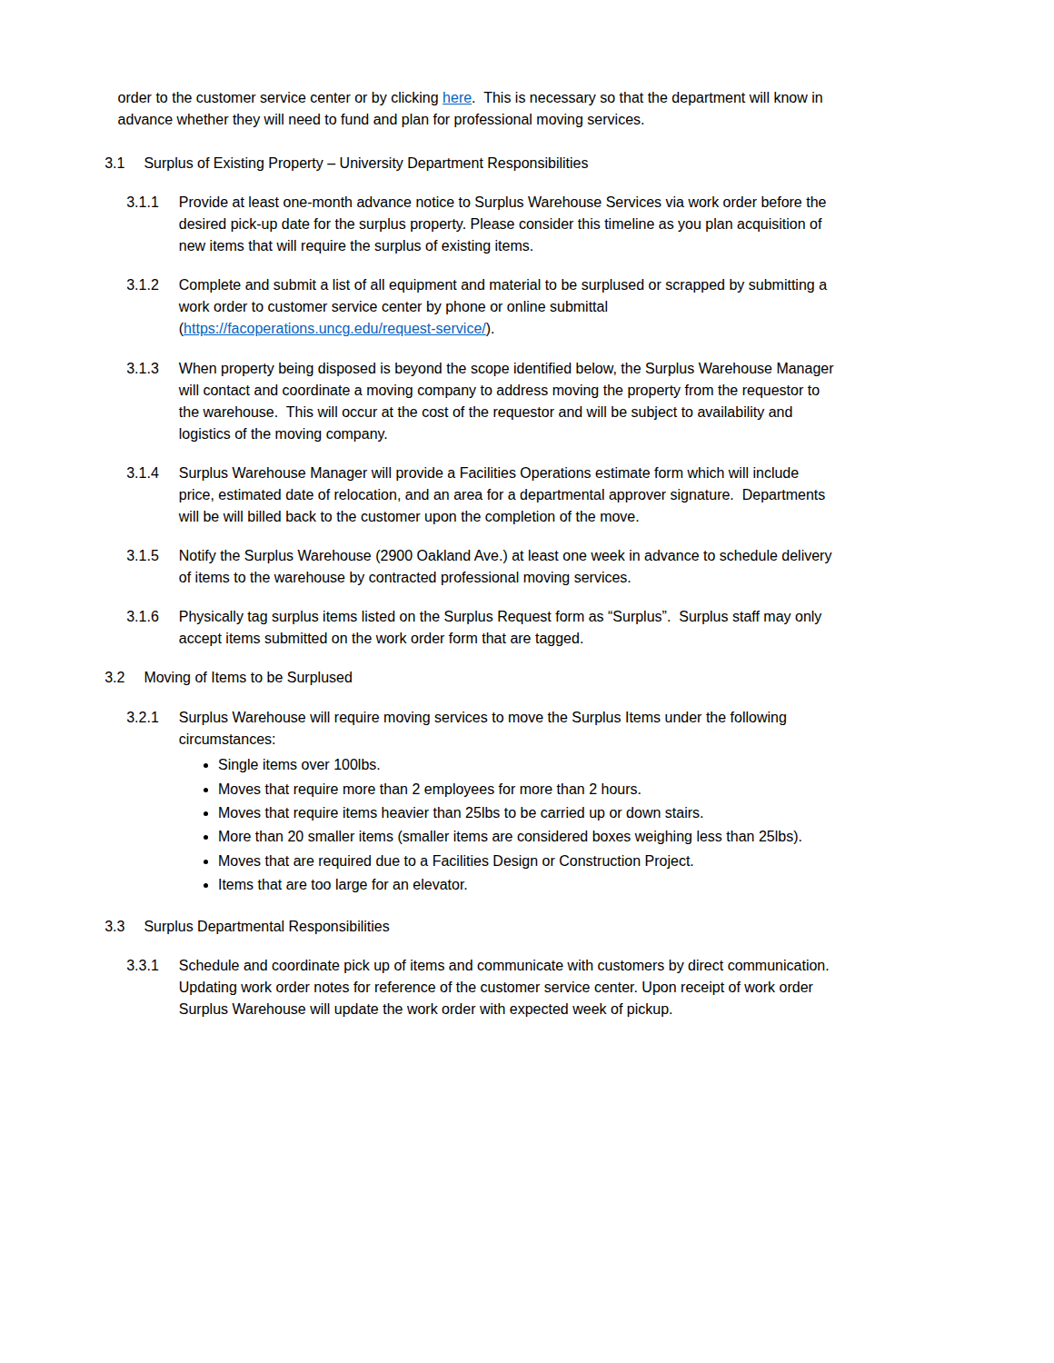order to the customer service center or by clicking here. This is necessary so that the department will know in advance whether they will need to fund and plan for professional moving services.
3.1 Surplus of Existing Property – University Department Responsibilities
3.1.1 Provide at least one-month advance notice to Surplus Warehouse Services via work order before the desired pick-up date for the surplus property. Please consider this timeline as you plan acquisition of new items that will require the surplus of existing items.
3.1.2 Complete and submit a list of all equipment and material to be surplused or scrapped by submitting a work order to customer service center by phone or online submittal (https://facoperations.uncg.edu/request-service/).
3.1.3 When property being disposed is beyond the scope identified below, the Surplus Warehouse Manager will contact and coordinate a moving company to address moving the property from the requestor to the warehouse. This will occur at the cost of the requestor and will be subject to availability and logistics of the moving company.
3.1.4 Surplus Warehouse Manager will provide a Facilities Operations estimate form which will include price, estimated date of relocation, and an area for a departmental approver signature. Departments will be will billed back to the customer upon the completion of the move.
3.1.5 Notify the Surplus Warehouse (2900 Oakland Ave.) at least one week in advance to schedule delivery of items to the warehouse by contracted professional moving services.
3.1.6 Physically tag surplus items listed on the Surplus Request form as “Surplus”. Surplus staff may only accept items submitted on the work order form that are tagged.
3.2 Moving of Items to be Surplused
3.2.1 Surplus Warehouse will require moving services to move the Surplus Items under the following circumstances:
Single items over 100lbs.
Moves that require more than 2 employees for more than 2 hours.
Moves that require items heavier than 25lbs to be carried up or down stairs.
More than 20 smaller items (smaller items are considered boxes weighing less than 25lbs).
Moves that are required due to a Facilities Design or Construction Project.
Items that are too large for an elevator.
3.3 Surplus Departmental Responsibilities
3.3.1 Schedule and coordinate pick up of items and communicate with customers by direct communication. Updating work order notes for reference of the customer service center. Upon receipt of work order Surplus Warehouse will update the work order with expected week of pickup.